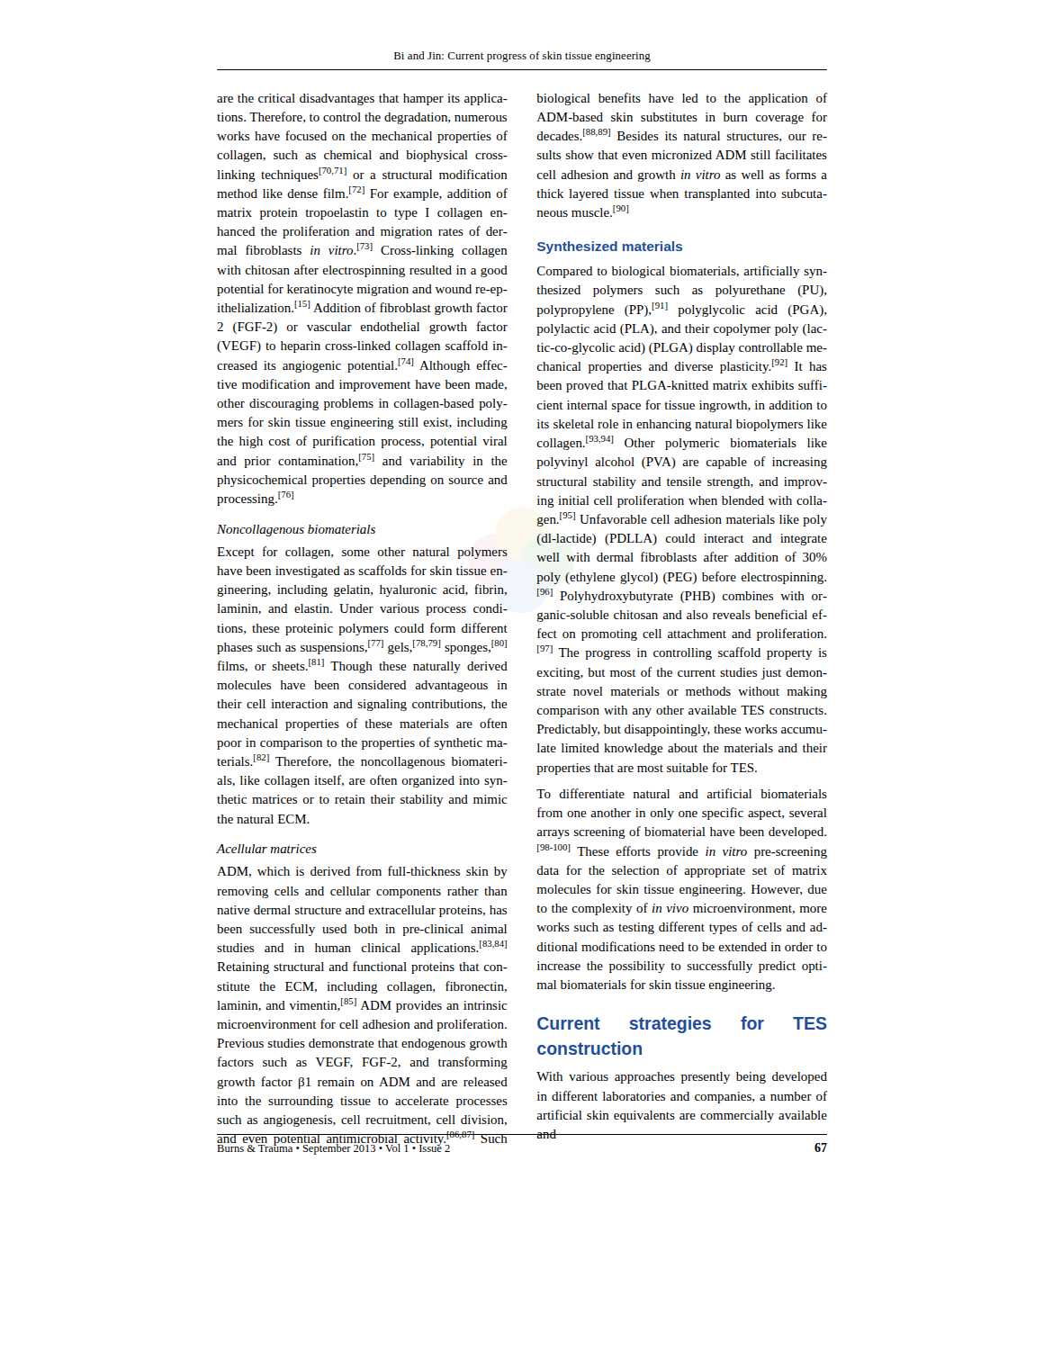Bi and Jin: Current progress of skin tissue engineering
are the critical disadvantages that hamper its applications. Therefore, to control the degradation, numerous works have focused on the mechanical properties of collagen, such as chemical and biophysical cross-linking techniques[70,71] or a structural modification method like dense film.[72] For example, addition of matrix protein tropoelastin to type I collagen enhanced the proliferation and migration rates of dermal fibroblasts in vitro.[73] Cross-linking collagen with chitosan after electrospinning resulted in a good potential for keratinocyte migration and wound re-epithelialization.[15] Addition of fibroblast growth factor 2 (FGF-2) or vascular endothelial growth factor (VEGF) to heparin cross-linked collagen scaffold increased its angiogenic potential.[74] Although effective modification and improvement have been made, other discouraging problems in collagen-based polymers for skin tissue engineering still exist, including the high cost of purification process, potential viral and prior contamination,[75] and variability in the physicochemical properties depending on source and processing.[76]
Noncollagenous biomaterials
Except for collagen, some other natural polymers have been investigated as scaffolds for skin tissue engineering, including gelatin, hyaluronic acid, fibrin, laminin, and elastin. Under various process conditions, these proteinic polymers could form different phases such as suspensions,[77] gels,[78,79] sponges,[80] films, or sheets.[81] Though these naturally derived molecules have been considered advantageous in their cell interaction and signaling contributions, the mechanical properties of these materials are often poor in comparison to the properties of synthetic materials.[82] Therefore, the noncollagenous biomaterials, like collagen itself, are often organized into synthetic matrices or to retain their stability and mimic the natural ECM.
Acellular matrices
ADM, which is derived from full-thickness skin by removing cells and cellular components rather than native dermal structure and extracellular proteins, has been successfully used both in pre-clinical animal studies and in human clinical applications.[83,84] Retaining structural and functional proteins that constitute the ECM, including collagen, fibronectin, laminin, and vimentin,[85] ADM provides an intrinsic microenvironment for cell adhesion and proliferation. Previous studies demonstrate that endogenous growth factors such as VEGF, FGF-2, and transforming growth factor β1 remain on ADM and are released into the surrounding tissue to accelerate processes such as angiogenesis, cell recruitment, cell division, and even potential antimicrobial activity.[86,87] Such biological benefits have led to the application of ADM-based skin substitutes in burn coverage for decades.[88,89] Besides its natural structures, our results show that even micronized ADM still facilitates cell adhesion and growth in vitro as well as forms a thick layered tissue when transplanted into subcutaneous muscle.[90]
Synthesized materials
Compared to biological biomaterials, artificially synthesized polymers such as polyurethane (PU), polypropylene (PP),[91] polyglycolic acid (PGA), polylactic acid (PLA), and their copolymer poly (lactic-co-glycolic acid) (PLGA) display controllable mechanical properties and diverse plasticity.[92] It has been proved that PLGA-knitted matrix exhibits sufficient internal space for tissue ingrowth, in addition to its skeletal role in enhancing natural biopolymers like collagen.[93,94] Other polymeric biomaterials like polyvinyl alcohol (PVA) are capable of increasing structural stability and tensile strength, and improving initial cell proliferation when blended with collagen.[95] Unfavorable cell adhesion materials like poly (dl-lactide) (PDLLA) could interact and integrate well with dermal fibroblasts after addition of 30% poly (ethylene glycol) (PEG) before electrospinning.[96] Polyhydroxybutyrate (PHB) combines with organic-soluble chitosan and also reveals beneficial effect on promoting cell attachment and proliferation.[97] The progress in controlling scaffold property is exciting, but most of the current studies just demonstrate novel materials or methods without making comparison with any other available TES constructs. Predictably, but disappointingly, these works accumulate limited knowledge about the materials and their properties that are most suitable for TES.
To differentiate natural and artificial biomaterials from one another in only one specific aspect, several arrays screening of biomaterial have been developed.[98-100] These efforts provide in vitro pre-screening data for the selection of appropriate set of matrix molecules for skin tissue engineering. However, due to the complexity of in vivo microenvironment, more works such as testing different types of cells and additional modifications need to be extended in order to increase the possibility to successfully predict optimal biomaterials for skin tissue engineering.
Current strategies for TES construction
With various approaches presently being developed in different laboratories and companies, a number of artificial skin equivalents are commercially available and
Burns & Trauma • September 2013 • Vol 1 • Issue 2
67